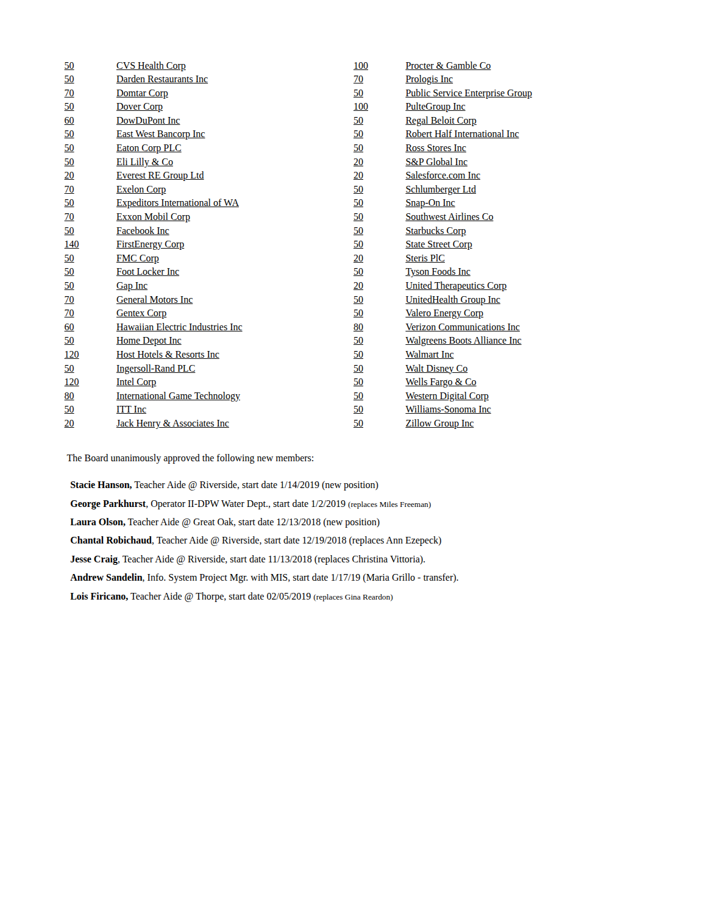| 50 | CVS Health Corp | 100 | Procter & Gamble Co |
| 50 | Darden Restaurants Inc | 70 | Prologis Inc |
| 70 | Domtar Corp | 50 | Public Service Enterprise Group |
| 50 | Dover Corp | 100 | PulteGroup Inc |
| 60 | DowDuPont Inc | 50 | Regal Beloit Corp |
| 50 | East West Bancorp Inc | 50 | Robert Half International Inc |
| 50 | Eaton Corp PLC | 50 | Ross Stores Inc |
| 50 | Eli Lilly & Co | 20 | S&P Global Inc |
| 20 | Everest RE Group Ltd | 20 | Salesforce.com Inc |
| 70 | Exelon Corp | 50 | Schlumberger Ltd |
| 50 | Expeditors International of WA | 50 | Snap-On Inc |
| 70 | Exxon Mobil Corp | 50 | Southwest Airlines Co |
| 50 | Facebook Inc | 50 | Starbucks Corp |
| 140 | FirstEnergy Corp | 50 | State Street Corp |
| 50 | FMC Corp | 20 | Steris PlC |
| 50 | Foot Locker Inc | 50 | Tyson Foods Inc |
| 50 | Gap Inc | 20 | United Therapeutics Corp |
| 70 | General Motors Inc | 50 | UnitedHealth Group Inc |
| 70 | Gentex Corp | 50 | Valero Energy Corp |
| 60 | Hawaiian Electric Industries Inc | 80 | Verizon Communications Inc |
| 50 | Home Depot Inc | 50 | Walgreens Boots Alliance Inc |
| 120 | Host Hotels & Resorts Inc | 50 | Walmart Inc |
| 50 | Ingersoll-Rand PLC | 50 | Walt Disney Co |
| 120 | Intel Corp | 50 | Wells Fargo & Co |
| 80 | International Game Technology | 50 | Western Digital Corp |
| 50 | ITT Inc | 50 | Williams-Sonoma Inc |
| 20 | Jack Henry & Associates Inc | 50 | Zillow Group Inc |
The Board unanimously approved the following new members:
Stacie Hanson, Teacher Aide @ Riverside, start date 1/14/2019 (new position)
George Parkhurst, Operator II-DPW Water Dept., start date 1/2/2019 (replaces Miles Freeman)
Laura Olson, Teacher Aide @ Great Oak, start date 12/13/2018 (new position)
Chantal Robichaud, Teacher Aide @ Riverside, start date 12/19/2018 (replaces Ann Ezepeck)
Jesse Craig, Teacher Aide @ Riverside, start date 11/13/2018 (replaces Christina Vittoria).
Andrew Sandelin, Info. System Project Mgr. with MIS, start date 1/17/19 (Maria Grillo - transfer).
Lois Firicano, Teacher Aide @ Thorpe, start date 02/05/2019 (replaces Gina Reardon)